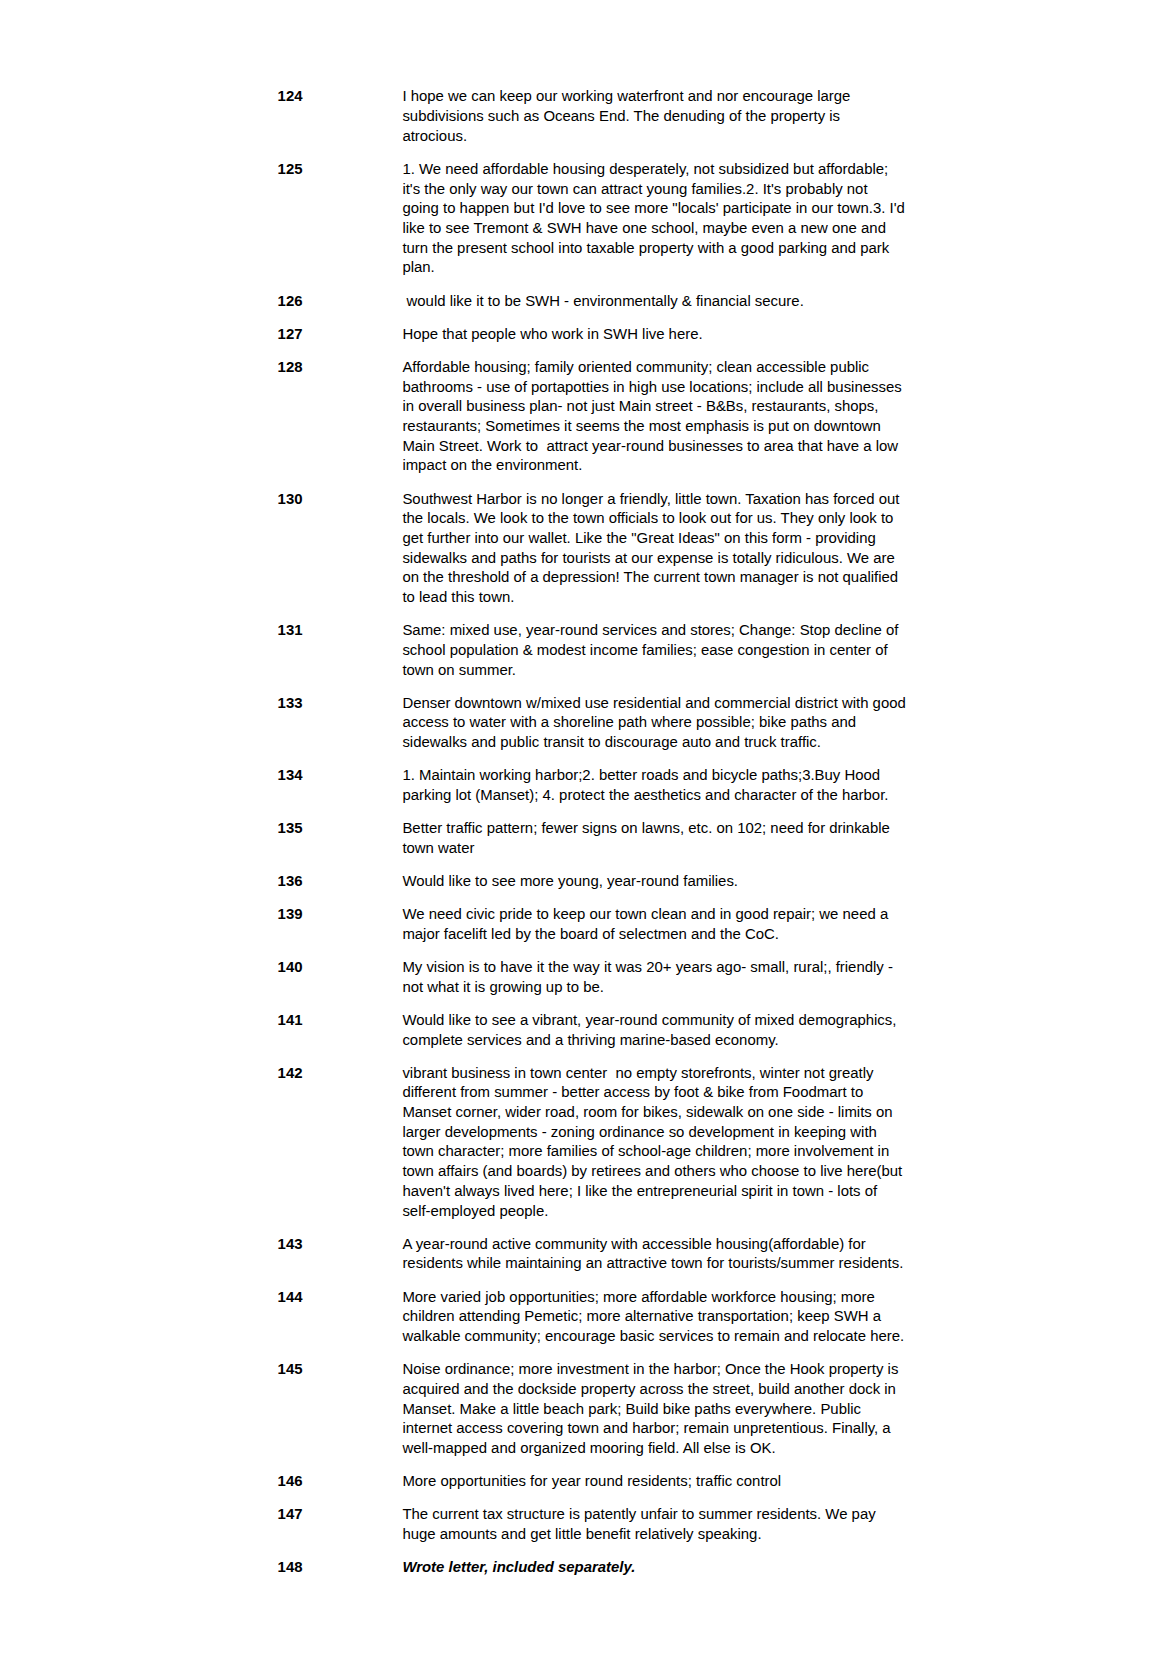| 124 | I hope we can keep our working waterfront and nor encourage large subdivisions such as Oceans End. The denuding of the property is atrocious. |
| 125 | 1. We need affordable housing desperately, not subsidized but affordable; it's the only way our town can attract young families.2. It's probably not going to happen but I'd love to see more "locals' participate in our town.3. I'd like to see Tremont & SWH have one school, maybe even a new one and turn the present school into taxable property with a good parking and park plan. |
| 126 | would like it to be SWH - environmentally & financial secure. |
| 127 | Hope that people who work in SWH live here. |
| 128 | Affordable housing; family oriented community; clean accessible public bathrooms - use of portapotties in high use locations; include all businesses in overall business plan- not just Main street - B&Bs, restaurants, shops, restaurants; Sometimes it seems the most emphasis is put on downtown Main Street. Work to attract year-round businesses to area that have a low impact on the environment. |
| 130 | Southwest Harbor is no longer a friendly, little town. Taxation has forced out the locals. We look to the town officials to look out for us. They only look to get further into our wallet. Like the "Great Ideas" on this form - providing sidewalks and paths for tourists at our expense is totally ridiculous. We are on the threshold of a depression! The current town manager is not qualified to lead this town. |
| 131 | Same: mixed use, year-round services and stores; Change: Stop decline of school population & modest income families; ease congestion in center of town on summer. |
| 133 | Denser downtown w/mixed use residential and commercial district with good access to water with a shoreline path where possible; bike paths and sidewalks and public transit to discourage auto and truck traffic. |
| 134 | 1. Maintain working harbor;2. better roads and bicycle paths;3.Buy Hood parking lot (Manset); 4. protect the aesthetics and character of the harbor. |
| 135 | Better traffic pattern; fewer signs on lawns, etc. on 102; need for drinkable town water |
| 136 | Would like to see more young, year-round families. |
| 139 | We need civic pride to keep our town clean and in good repair; we need a major facelift led by the board of selectmen and the CoC. |
| 140 | My vision is to have it the way it was 20+ years ago- small, rural;, friendly - not what it is growing up to be. |
| 141 | Would like to see a vibrant, year-round community of mixed demographics, complete services and a thriving marine-based economy. |
| 142 | vibrant business in town center no empty storefronts, winter not greatly different from summer - better access by foot & bike from Foodmart to Manset corner, wider road, room for bikes, sidewalk on one side - limits on larger developments - zoning ordinance so development in keeping with town character; more families of school-age children; more involvement in town affairs (and boards) by retirees and others who choose to live here(but haven't always lived here; I like the entrepreneurial spirit in town - lots of self-employed people. |
| 143 | A year-round active community with accessible housing(affordable) for residents while maintaining an attractive town for tourists/summer residents. |
| 144 | More varied job opportunities; more affordable workforce housing; more children attending Pemetic; more alternative transportation; keep SWH a walkable community; encourage basic services to remain and relocate here. |
| 145 | Noise ordinance; more investment in the harbor; Once the Hook property is acquired and the dockside property across the street, build another dock in Manset. Make a little beach park; Build bike paths everywhere. Public internet access covering town and harbor; remain unpretentious. Finally, a well-mapped and organized mooring field. All else is OK. |
| 146 | More opportunities for year round residents; traffic control |
| 147 | The current tax structure is patently unfair to summer residents. We pay huge amounts and get little benefit relatively speaking. |
| 148 | Wrote letter, included separately. |